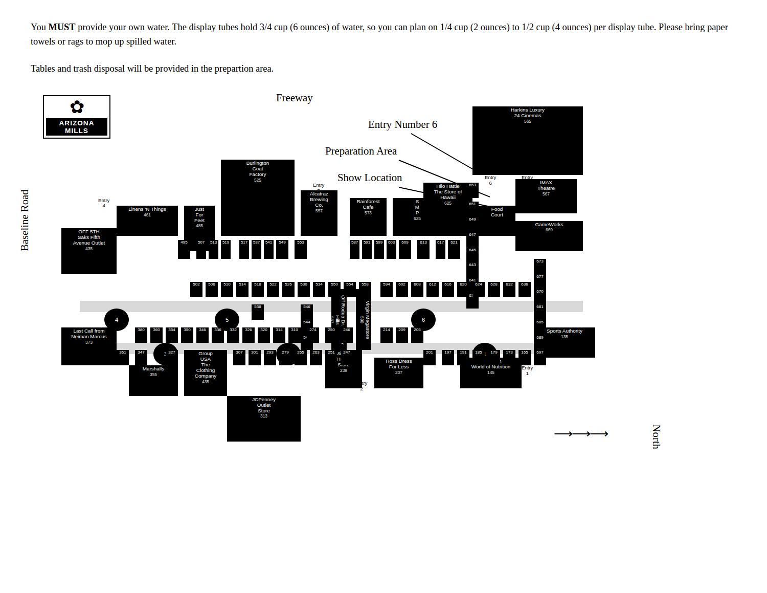You MUST provide your own water. The display tubes hold 3/4 cup (6 ounces) of water, so you can plan on 1/4 cup (2 ounces) to 1/2 cup (4 ounces) per display tube. Please bring paper towels or rags to mop up spilled water.
Tables and trash disposal will be provided in the prepartion area.
✿
ARIZONA
MILLS
Freeway
Entry Number 6
Preparation Area
Show Location
Baseline Road
North
⟶⟶⟶
Harkins Luxury
24 Cinemas
565
IMAX
Theatre
567
GameWorks
669
Linens 'N Things
461
Just
For
Feet
485
Burlington
Coat
Factory
525
Alcatraz
Brewing
Co.
557
Rainforest
Cafe
573
S
M
P
625
Hilo Hattie
The Store of
Hawaii
625
Food
Court
OFF 5TH
Saks Fifth
Avenue Outlet
435
Last Call from
Neiman Marcus
373
Marshalls
355
Group
USA
The
Clothing
Company
435
JCPenney
Outlet
Store
313
Mikasa
Home
Store
239
Ross Dress
For Less
207
Hi-Health
World of Nutrition
145
Sports Authority
135
Off Rodeo Dr. Beverly Hills
567
Virgin Megastore
590
4
5
6
3
2
1
495
507
513
519
517
537
541
549
553
587
591
599
603
609
613
617
621
653
651
649
647
645
643
641
639
502
506
510
514
518
522
526
530
534
550
554
558
594
602
608
612
616
620
624
628
632
636
538
546
544
542
380
360
354
350
346
336
332
326
320
314
310
274
250
246
214
209
205
361
347
327
307
301
293
279
265
263
251
247
201
197
191
185
179
173
165
673
677
670
681
685
689
697
Entry
4
Entry
5
Entry
6
Entry
7
Entry
1
Entry
2